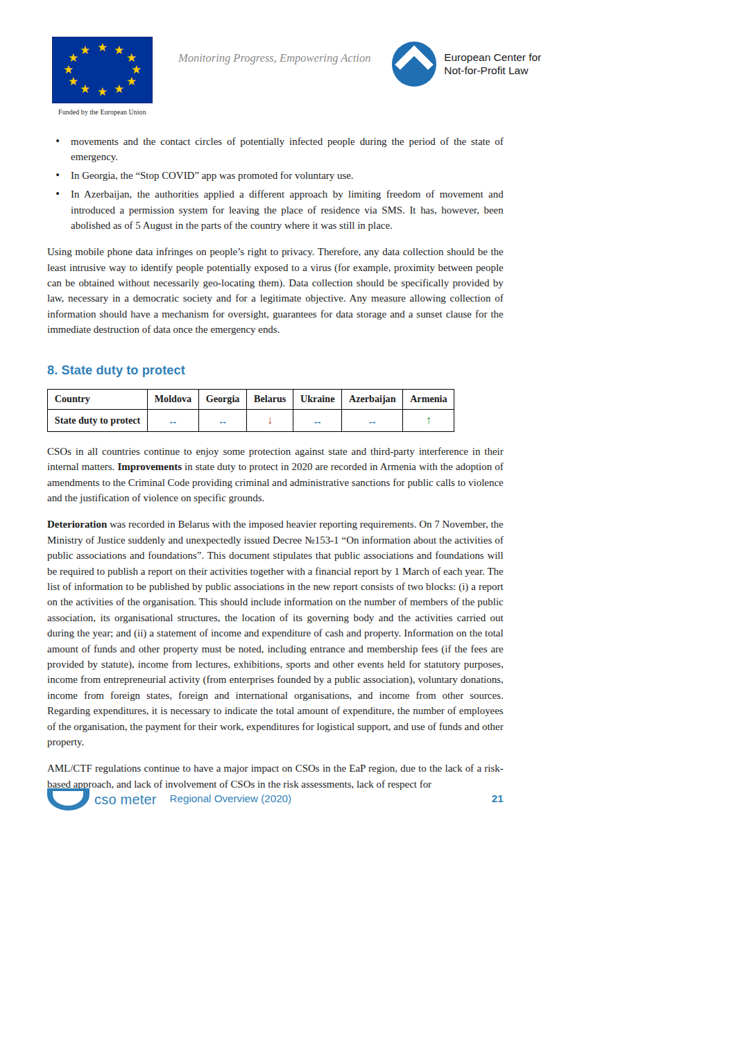★ ★ ★ ★ ★ ★ ★ ★ ★ ★ ★ ★
Funded by the European Union
Monitoring Progress, Empowering Action
European Center for
Not-for-Profit Law
movements and the contact circles of potentially infected people during the period of the state of emergency.
In Georgia, the “Stop COVID” app was promoted for voluntary use.
In Azerbaijan, the authorities applied a different approach by limiting freedom of movement and introduced a permission system for leaving the place of residence via SMS. It has, however, been abolished as of 5 August in the parts of the country where it was still in place.
Using mobile phone data infringes on people’s right to privacy. Therefore, any data collection should be the least intrusive way to identify people potentially exposed to a virus (for example, proximity between people can be obtained without necessarily geo-locating them). Data collection should be specifically provided by law, necessary in a democratic society and for a legitimate objective. Any measure allowing collection of information should have a mechanism for oversight, guarantees for data storage and a sunset clause for the immediate destruction of data once the emergency ends.
8. State duty to protect
| Country | Moldova | Georgia | Belarus | Ukraine | Azerbaijan | Armenia |
| --- | --- | --- | --- | --- | --- | --- |
| State duty to protect | ↔ | ↔ | ↓ | ↔ | ↔ | ↑ |
CSOs in all countries continue to enjoy some protection against state and third-party interference in their internal matters. Improvements in state duty to protect in 2020 are recorded in Armenia with the adoption of amendments to the Criminal Code providing criminal and administrative sanctions for public calls to violence and the justification of violence on specific grounds.
Deterioration was recorded in Belarus with the imposed heavier reporting requirements. On 7 November, the Ministry of Justice suddenly and unexpectedly issued Decree №153-1 “On information about the activities of public associations and foundations”. This document stipulates that public associations and foundations will be required to publish a report on their activities together with a financial report by 1 March of each year. The list of information to be published by public associations in the new report consists of two blocks: (i) a report on the activities of the organisation. This should include information on the number of members of the public association, its organisational structures, the location of its governing body and the activities carried out during the year; and (ii) a statement of income and expenditure of cash and property. Information on the total amount of funds and other property must be noted, including entrance and membership fees (if the fees are provided by statute), income from lectures, exhibitions, sports and other events held for statutory purposes, income from entrepreneurial activity (from enterprises founded by a public association), voluntary donations, income from foreign states, foreign and international organisations, and income from other sources. Regarding expenditures, it is necessary to indicate the total amount of expenditure, the number of employees of the organisation, the payment for their work, expenditures for logistical support, and use of funds and other property.
AML/CTF regulations continue to have a major impact on CSOs in the EaP region, due to the lack of a risk-based approach, and lack of involvement of CSOs in the risk assessments, lack of respect for
cso meter
Regional Overview (2020)
21